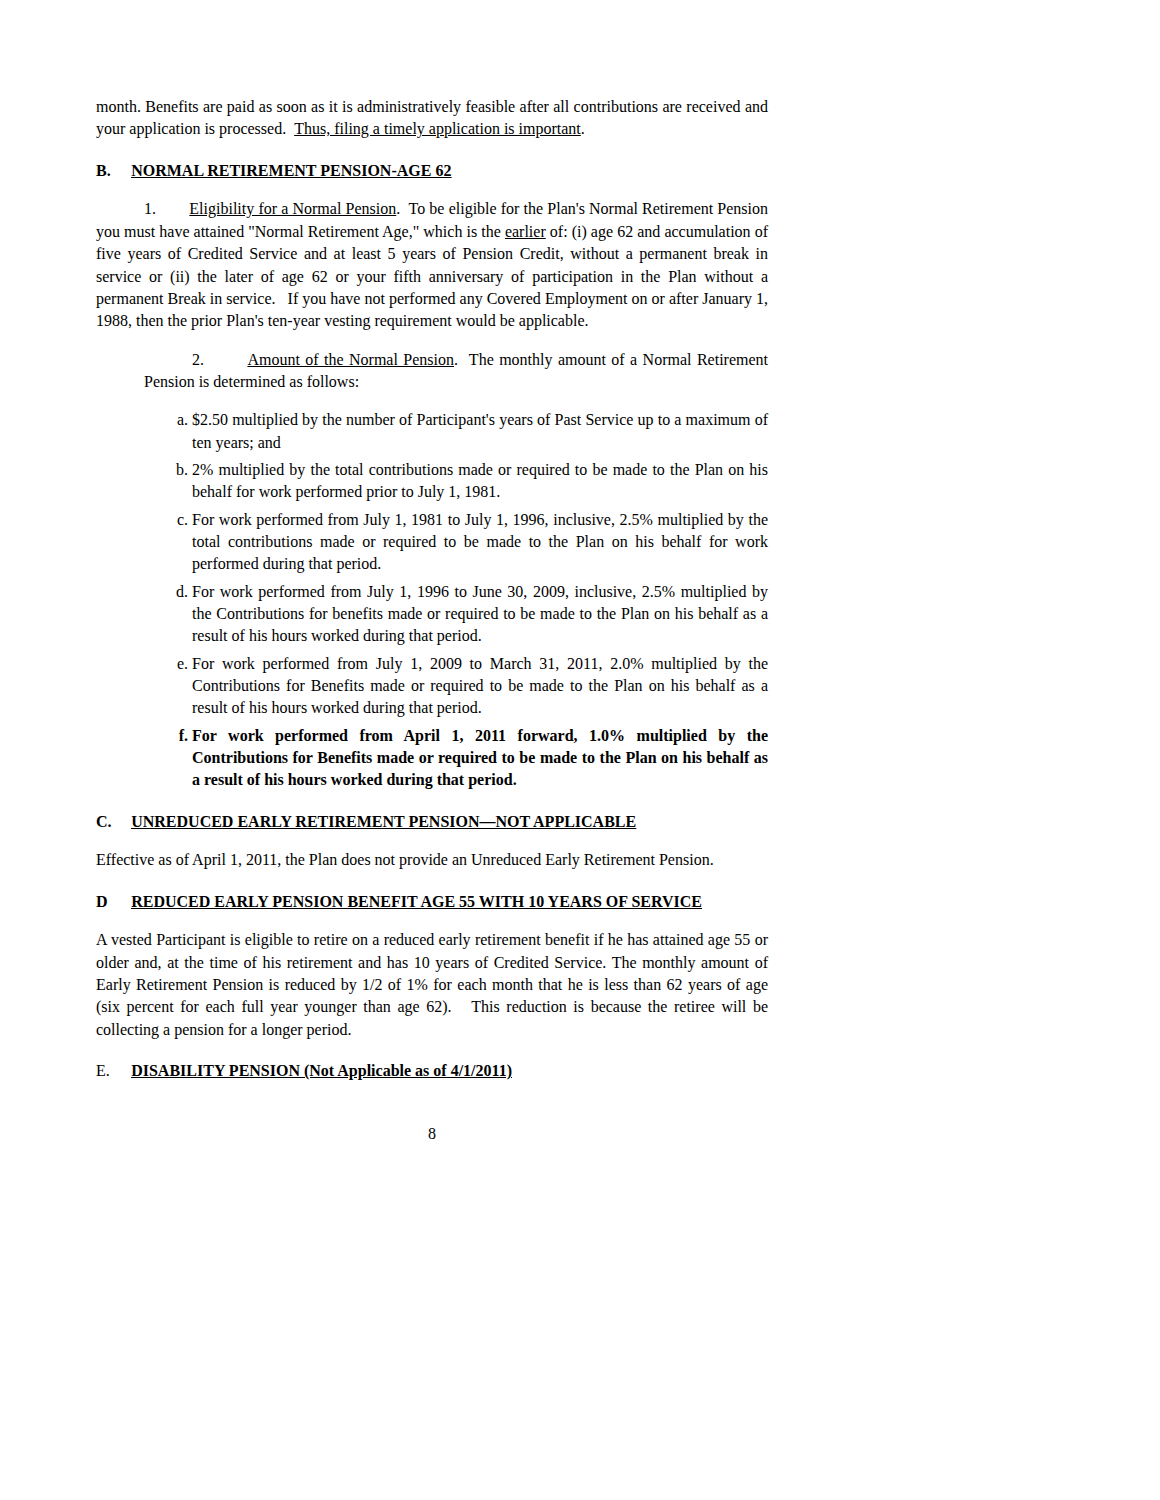month. Benefits are paid as soon as it is administratively feasible after all contributions are received and your application is processed. Thus, filing a timely application is important.
B. NORMAL RETIREMENT PENSION-AGE 62
1. Eligibility for a Normal Pension. To be eligible for the Plan's Normal Retirement Pension you must have attained "Normal Retirement Age," which is the earlier of: (i) age 62 and accumulation of five years of Credited Service and at least 5 years of Pension Credit, without a permanent break in service or (ii) the later of age 62 or your fifth anniversary of participation in the Plan without a permanent Break in service. If you have not performed any Covered Employment on or after January 1, 1988, then the prior Plan's ten-year vesting requirement would be applicable.
2. Amount of the Normal Pension. The monthly amount of a Normal Retirement Pension is determined as follows:
$2.50 multiplied by the number of Participant's years of Past Service up to a maximum of ten years; and
2% multiplied by the total contributions made or required to be made to the Plan on his behalf for work performed prior to July 1, 1981.
For work performed from July 1, 1981 to July 1, 1996, inclusive, 2.5% multiplied by the total contributions made or required to be made to the Plan on his behalf for work performed during that period.
For work performed from July 1, 1996 to June 30, 2009, inclusive, 2.5% multiplied by the Contributions for benefits made or required to be made to the Plan on his behalf as a result of his hours worked during that period.
For work performed from July 1, 2009 to March 31, 2011, 2.0% multiplied by the Contributions for Benefits made or required to be made to the Plan on his behalf as a result of his hours worked during that period.
For work performed from April 1, 2011 forward, 1.0% multiplied by the Contributions for Benefits made or required to be made to the Plan on his behalf as a result of his hours worked during that period.
C. UNREDUCED EARLY RETIREMENT PENSION—NOT APPLICABLE
Effective as of April 1, 2011, the Plan does not provide an Unreduced Early Retirement Pension.
DREDUCED EARLY PENSION BENEFIT AGE 55 WITH 10 YEARS OF SERVICE
A vested Participant is eligible to retire on a reduced early retirement benefit if he has attained age 55 or older and, at the time of his retirement and has 10 years of Credited Service. The monthly amount of Early Retirement Pension is reduced by 1/2 of 1% for each month that he is less than 62 years of age (six percent for each full year younger than age 62). This reduction is because the retiree will be collecting a pension for a longer period.
E. DISABILITY PENSION (Not Applicable as of 4/1/2011)
8